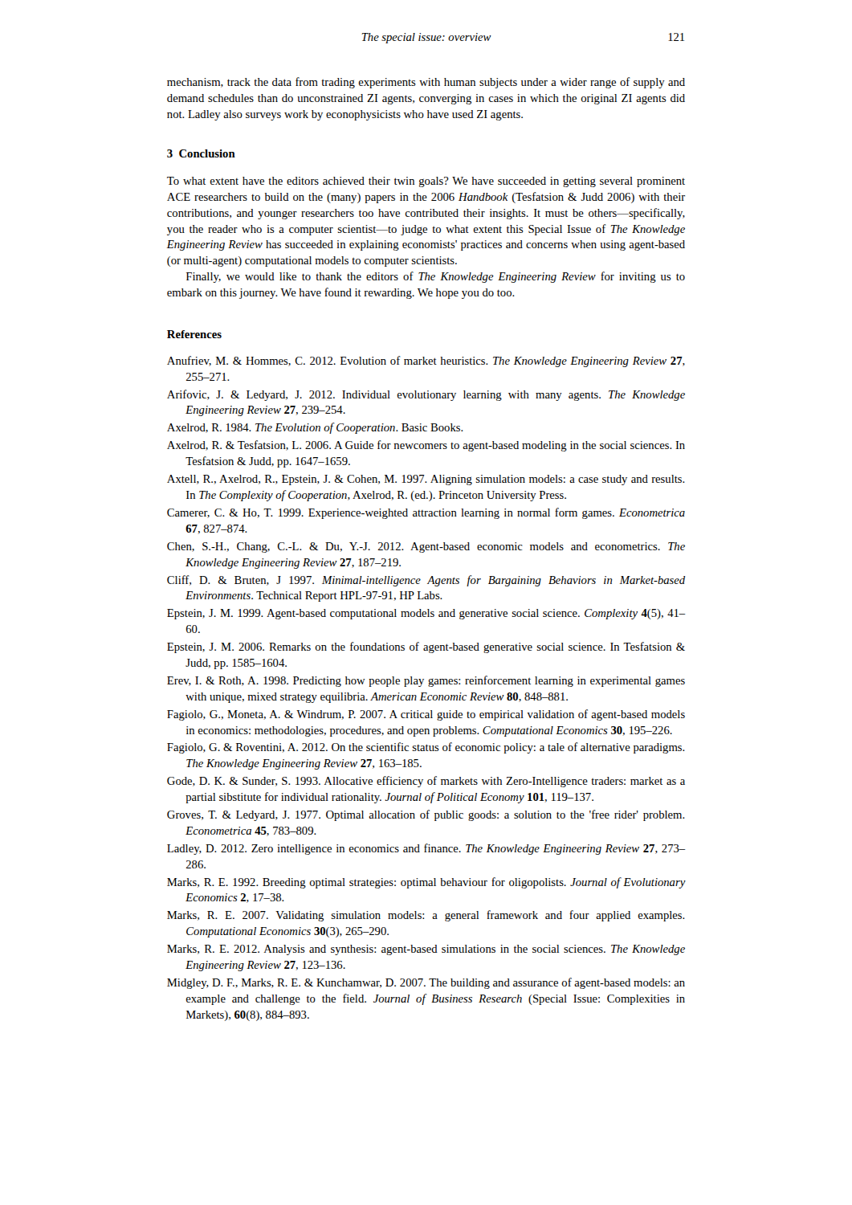The special issue: overview 121
mechanism, track the data from trading experiments with human subjects under a wider range of supply and demand schedules than do unconstrained ZI agents, converging in cases in which the original ZI agents did not. Ladley also surveys work by econophysicists who have used ZI agents.
3 Conclusion
To what extent have the editors achieved their twin goals? We have succeeded in getting several prominent ACE researchers to build on the (many) papers in the 2006 Handbook (Tesfatsion & Judd 2006) with their contributions, and younger researchers too have contributed their insights. It must be others—specifically, you the reader who is a computer scientist—to judge to what extent this Special Issue of The Knowledge Engineering Review has succeeded in explaining economists' practices and concerns when using agent-based (or multi-agent) computational models to computer scientists.
Finally, we would like to thank the editors of The Knowledge Engineering Review for inviting us to embark on this journey. We have found it rewarding. We hope you do too.
References
Anufriev, M. & Hommes, C. 2012. Evolution of market heuristics. The Knowledge Engineering Review 27, 255–271.
Arifovic, J. & Ledyard, J. 2012. Individual evolutionary learning with many agents. The Knowledge Engineering Review 27, 239–254.
Axelrod, R. 1984. The Evolution of Cooperation. Basic Books.
Axelrod, R. & Tesfatsion, L. 2006. A Guide for newcomers to agent-based modeling in the social sciences. In Tesfatsion & Judd, pp. 1647–1659.
Axtell, R., Axelrod, R., Epstein, J. & Cohen, M. 1997. Aligning simulation models: a case study and results. In The Complexity of Cooperation, Axelrod, R. (ed.). Princeton University Press.
Camerer, C. & Ho, T. 1999. Experience-weighted attraction learning in normal form games. Econometrica 67, 827–874.
Chen, S.-H., Chang, C.-L. & Du, Y.-J. 2012. Agent-based economic models and econometrics. The Knowledge Engineering Review 27, 187–219.
Cliff, D. & Bruten, J 1997. Minimal-intelligence Agents for Bargaining Behaviors in Market-based Environments. Technical Report HPL-97-91, HP Labs.
Epstein, J. M. 1999. Agent-based computational models and generative social science. Complexity 4(5), 41–60.
Epstein, J. M. 2006. Remarks on the foundations of agent-based generative social science. In Tesfatsion & Judd, pp. 1585–1604.
Erev, I. & Roth, A. 1998. Predicting how people play games: reinforcement learning in experimental games with unique, mixed strategy equilibria. American Economic Review 80, 848–881.
Fagiolo, G., Moneta, A. & Windrum, P. 2007. A critical guide to empirical validation of agent-based models in economics: methodologies, procedures, and open problems. Computational Economics 30, 195–226.
Fagiolo, G. & Roventini, A. 2012. On the scientific status of economic policy: a tale of alternative paradigms. The Knowledge Engineering Review 27, 163–185.
Gode, D. K. & Sunder, S. 1993. Allocative efficiency of markets with Zero-Intelligence traders: market as a partial sibstitute for individual rationality. Journal of Political Economy 101, 119–137.
Groves, T. & Ledyard, J. 1977. Optimal allocation of public goods: a solution to the 'free rider' problem. Econometrica 45, 783–809.
Ladley, D. 2012. Zero intelligence in economics and finance. The Knowledge Engineering Review 27, 273–286.
Marks, R. E. 1992. Breeding optimal strategies: optimal behaviour for oligopolists. Journal of Evolutionary Economics 2, 17–38.
Marks, R. E. 2007. Validating simulation models: a general framework and four applied examples. Computational Economics 30(3), 265–290.
Marks, R. E. 2012. Analysis and synthesis: agent-based simulations in the social sciences. The Knowledge Engineering Review 27, 123–136.
Midgley, D. F., Marks, R. E. & Kunchamwar, D. 2007. The building and assurance of agent-based models: an example and challenge to the field. Journal of Business Research (Special Issue: Complexities in Markets), 60(8), 884–893.